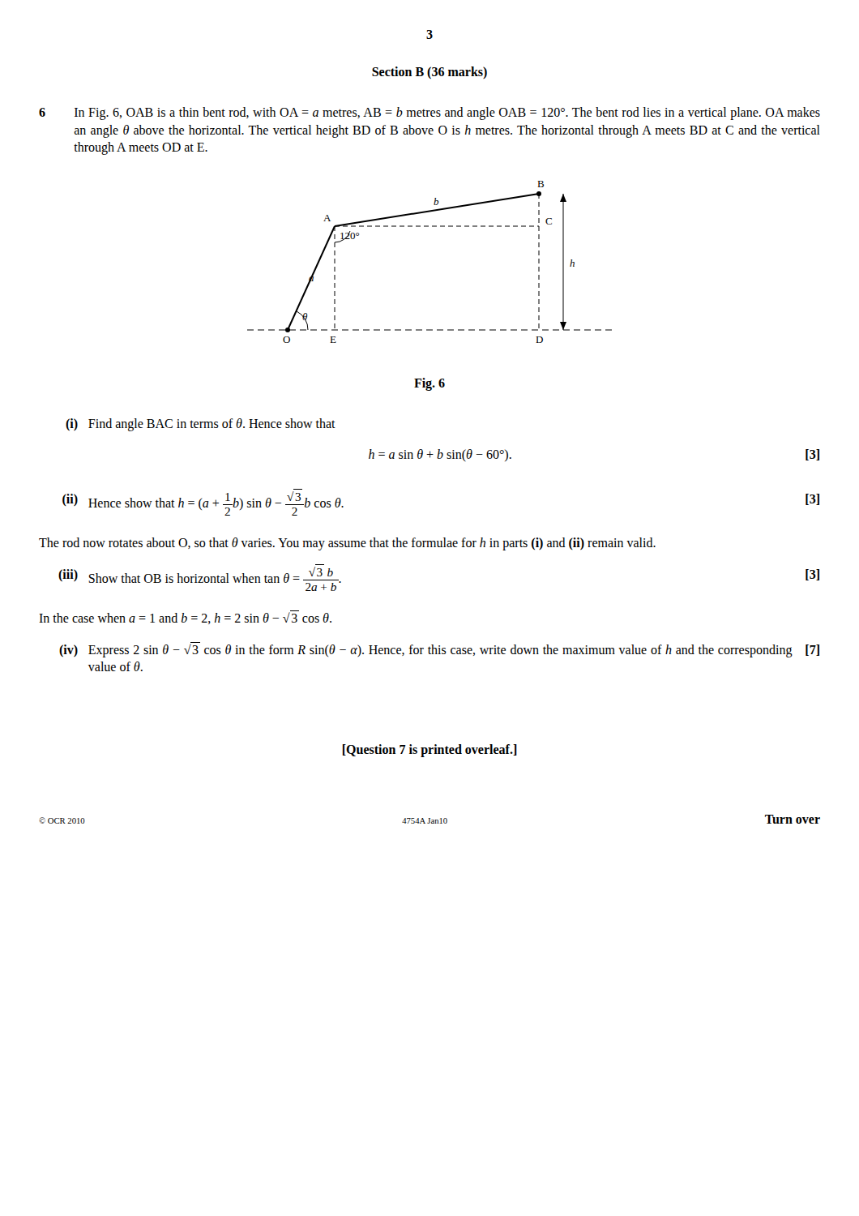3
Section B (36 marks)
6
In Fig. 6, OAB is a thin bent rod, with OA = a metres, AB = b metres and angle OAB = 120°. The bent rod lies in a vertical plane. OA makes an angle θ above the horizontal. The vertical height BD of B above O is h metres. The horizontal through A meets BD at C and the vertical through A meets OD at E.
B A C b 120° a θ O E D h
Fig. 6
(i)
Find angle BAC in terms of θ. Hence show that
h = a sin θ + b sin(θ − 60°). [3]
(ii)
[3] Hence show that h = (a + 12 b) sin θ − √32 b cos θ.
The rod now rotates about O, so that θ varies. You may assume that the formulae for h in parts (i) and (ii) remain valid.
(iii)
[3] Show that OB is horizontal when tan θ = √3 b 2a + b.
In the case when a = 1 and b = 2, h = 2 sin θ − √3 cos θ.
(iv)
[7] Express 2 sin θ − √3 cos θ in the form R sin(θ − α). Hence, for this case, write down the maximum value of h and the corresponding value of θ.
[Question 7 is printed overleaf.]
© OCR 2010 4754A Jan10 Turn over